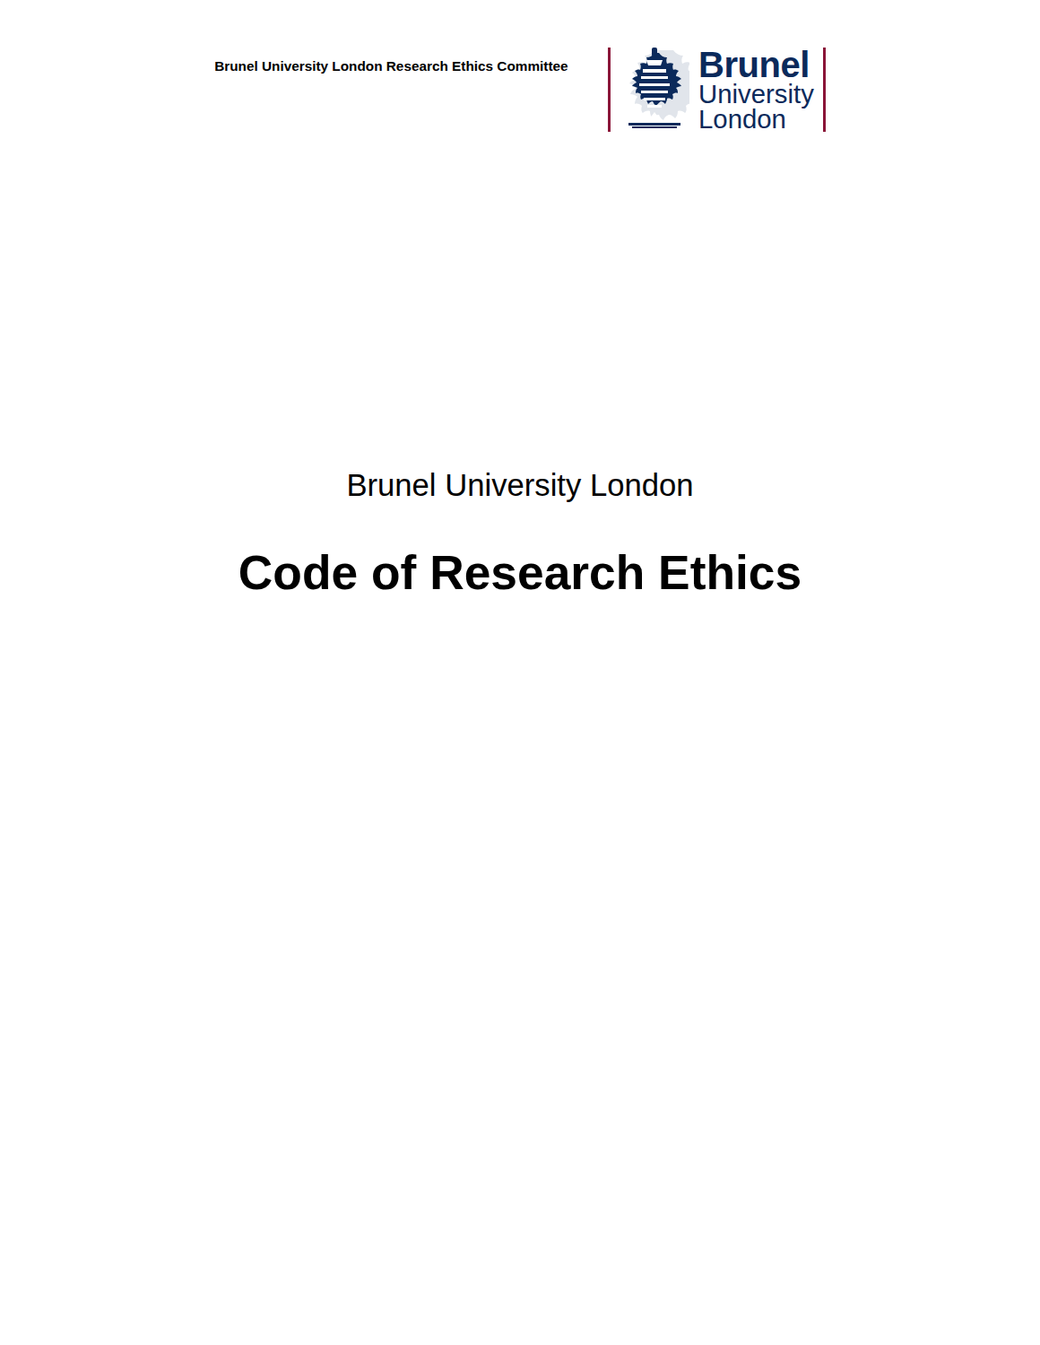Brunel University London Research Ethics Committee
Brunel
University
London
Brunel University London
Code of Research Ethics